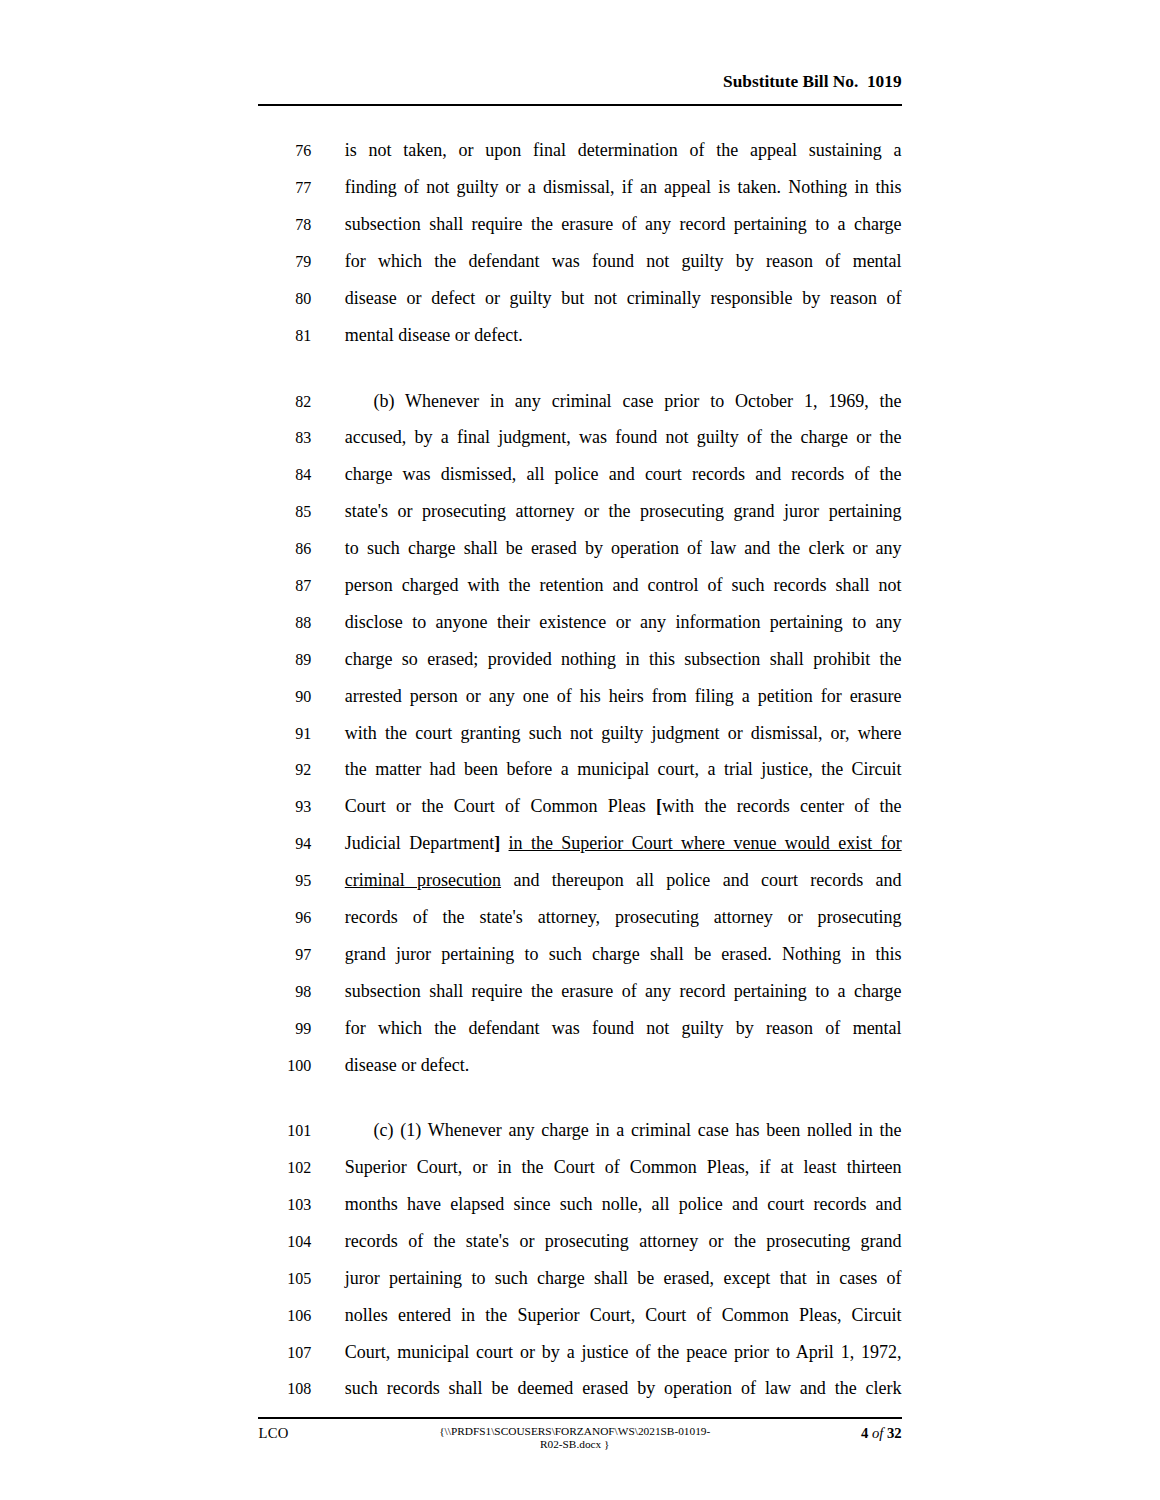Substitute Bill No. 1019
76 is not taken, or upon final determination of the appeal sustaining a
77 finding of not guilty or a dismissal, if an appeal is taken. Nothing in this
78 subsection shall require the erasure of any record pertaining to a charge
79 for which the defendant was found not guilty by reason of mental
80 disease or defect or guilty but not criminally responsible by reason of
81 mental disease or defect.
82 (b) Whenever in any criminal case prior to October 1, 1969, the
83 accused, by a final judgment, was found not guilty of the charge or the
84 charge was dismissed, all police and court records and records of the
85 state's or prosecuting attorney or the prosecuting grand juror pertaining
86 to such charge shall be erased by operation of law and the clerk or any
87 person charged with the retention and control of such records shall not
88 disclose to anyone their existence or any information pertaining to any
89 charge so erased; provided nothing in this subsection shall prohibit the
90 arrested person or any one of his heirs from filing a petition for erasure
91 with the court granting such not guilty judgment or dismissal, or, where
92 the matter had been before a municipal court, a trial justice, the Circuit
93 Court or the Court of Common Pleas [with the records center of the
94 Judicial Department] in the Superior Court where venue would exist for
95 criminal prosecution and thereupon all police and court records and
96 records of the state's attorney, prosecuting attorney or prosecuting
97 grand juror pertaining to such charge shall be erased. Nothing in this
98 subsection shall require the erasure of any record pertaining to a charge
99 for which the defendant was found not guilty by reason of mental
100 disease or defect.
101 (c) (1) Whenever any charge in a criminal case has been nolled in the
102 Superior Court, or in the Court of Common Pleas, if at least thirteen
103 months have elapsed since such nolle, all police and court records and
104 records of the state's or prosecuting attorney or the prosecuting grand
105 juror pertaining to such charge shall be erased, except that in cases of
106 nolles entered in the Superior Court, Court of Common Pleas, Circuit
107 Court, municipal court or by a justice of the peace prior to April 1, 1972,
108 such records shall be deemed erased by operation of law and the clerk
LCO
{\\PRDFS1\SCOUSERS\FORZANOF\WS\2021SB-01019-
R02-SB.docx }
4 of 32